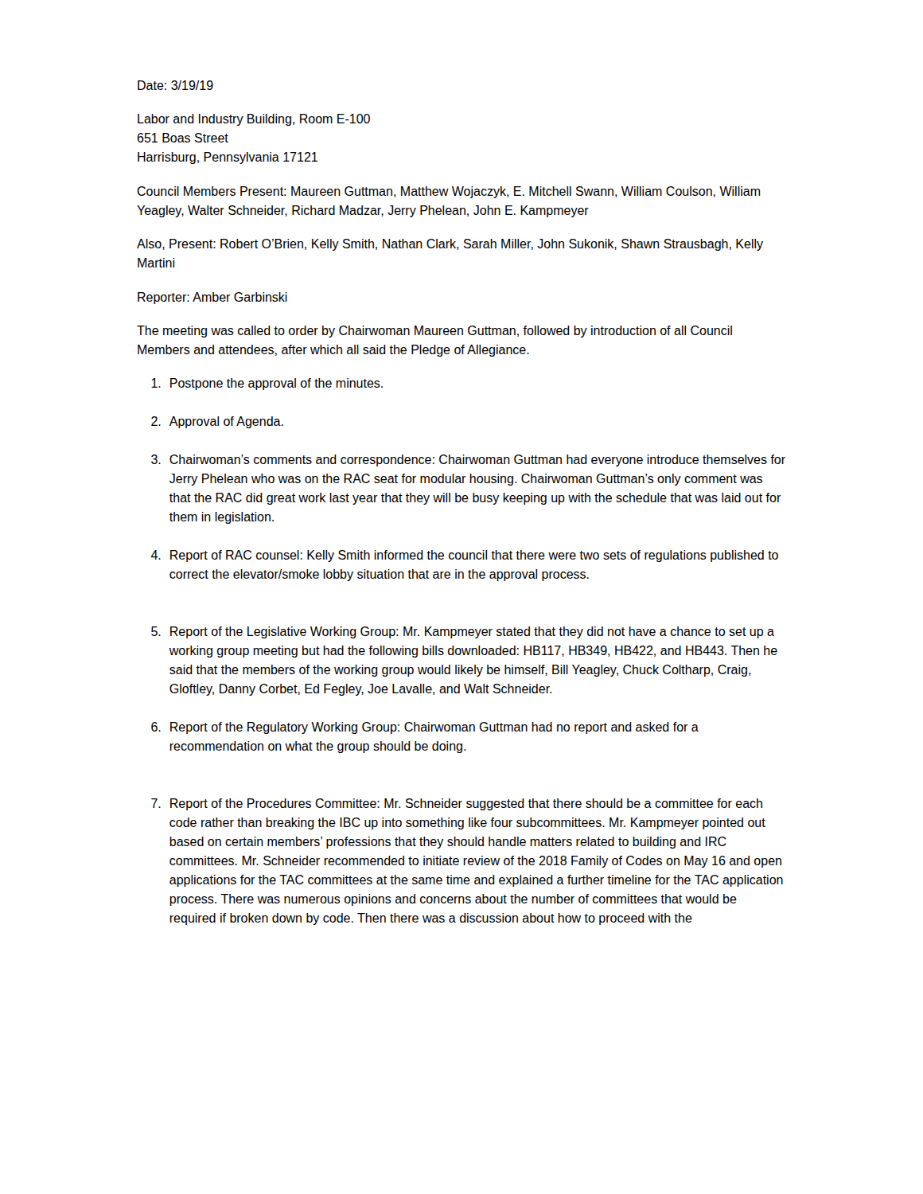Date: 3/19/19
Labor and Industry Building, Room E-100
651 Boas Street
Harrisburg, Pennsylvania 17121
Council Members Present: Maureen Guttman, Matthew Wojaczyk, E. Mitchell Swann, William Coulson, William Yeagley, Walter Schneider, Richard Madzar, Jerry Phelean, John E. Kampmeyer
Also, Present: Robert O’Brien, Kelly Smith, Nathan Clark, Sarah Miller, John Sukonik, Shawn Strausbagh, Kelly Martini
Reporter: Amber Garbinski
The meeting was called to order by Chairwoman Maureen Guttman, followed by introduction of all Council Members and attendees, after which all said the Pledge of Allegiance.
Postpone the approval of the minutes.
Approval of Agenda.
Chairwoman’s comments and correspondence: Chairwoman Guttman had everyone introduce themselves for Jerry Phelean who was on the RAC seat for modular housing. Chairwoman Guttman’s only comment was that the RAC did great work last year that they will be busy keeping up with the schedule that was laid out for them in legislation.
Report of RAC counsel: Kelly Smith informed the council that there were two sets of regulations published to correct the elevator/smoke lobby situation that are in the approval process.
Report of the Legislative Working Group: Mr. Kampmeyer stated that they did not have a chance to set up a working group meeting but had the following bills downloaded: HB117, HB349, HB422, and HB443. Then he said that the members of the working group would likely be himself, Bill Yeagley, Chuck Coltharp, Craig, Gloftley, Danny Corbet, Ed Fegley, Joe Lavalle, and Walt Schneider.
Report of the Regulatory Working Group: Chairwoman Guttman had no report and asked for a recommendation on what the group should be doing.
Report of the Procedures Committee: Mr. Schneider suggested that there should be a committee for each code rather than breaking the IBC up into something like four subcommittees. Mr. Kampmeyer pointed out based on certain members’ professions that they should handle matters related to building and IRC committees. Mr. Schneider recommended to initiate review of the 2018 Family of Codes on May 16 and open applications for the TAC committees at the same time and explained a further timeline for the TAC application process. There was numerous opinions and concerns about the number of committees that would be required if broken down by code. Then there was a discussion about how to proceed with the